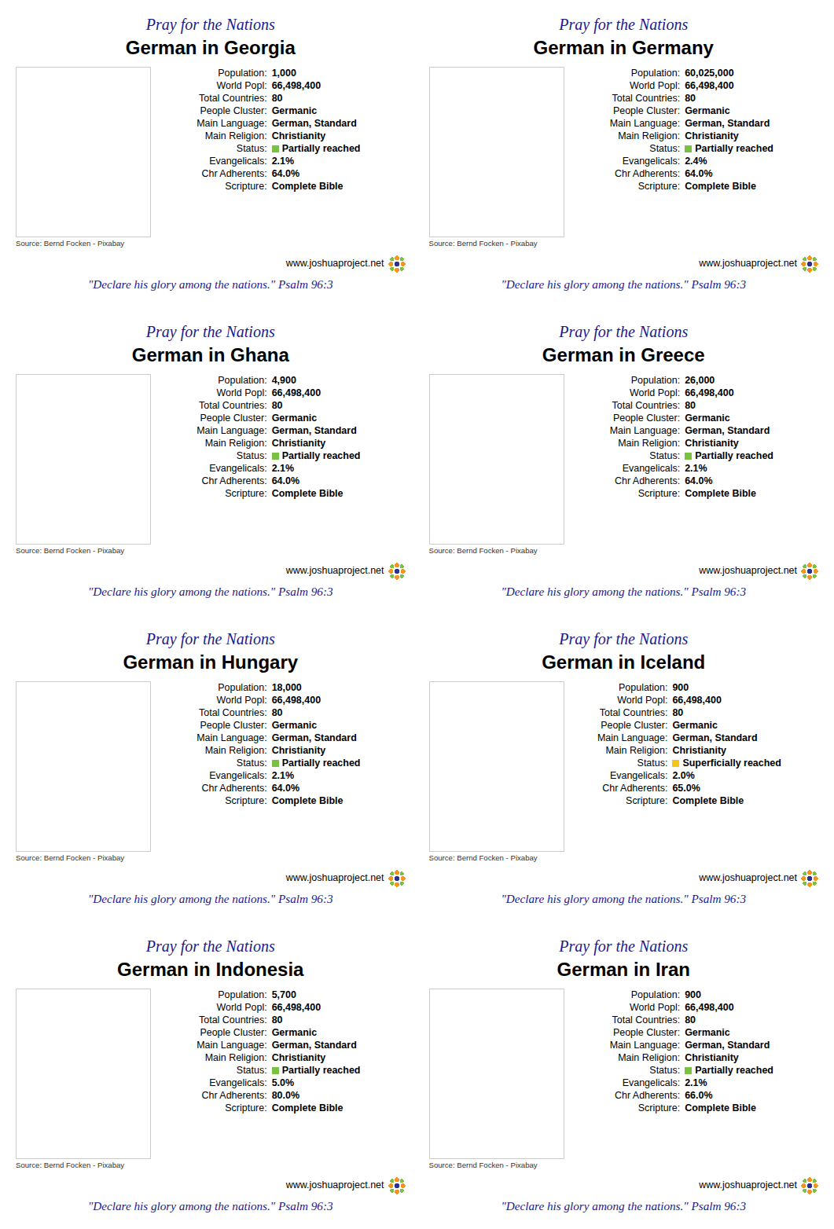Pray for the Nations
German in Georgia
Source: Bernd Focken - Pixabay
| Population: | 1,000 |
| World Popl: | 66,498,400 |
| Total Countries: | 80 |
| People Cluster: | Germanic |
| Main Language: | German, Standard |
| Main Religion: | Christianity |
| Status: | Partially reached |
| Evangelicals: | 2.1% |
| Chr Adherents: | 64.0% |
| Scripture: | Complete Bible |
www.joshuaproject.net
"Declare his glory among the nations." Psalm 96:3
Pray for the Nations
German in Germany
Source: Bernd Focken - Pixabay
| Population: | 60,025,000 |
| World Popl: | 66,498,400 |
| Total Countries: | 80 |
| People Cluster: | Germanic |
| Main Language: | German, Standard |
| Main Religion: | Christianity |
| Status: | Partially reached |
| Evangelicals: | 2.4% |
| Chr Adherents: | 64.0% |
| Scripture: | Complete Bible |
www.joshuaproject.net
"Declare his glory among the nations." Psalm 96:3
Pray for the Nations
German in Ghana
Source: Bernd Focken - Pixabay
| Population: | 4,900 |
| World Popl: | 66,498,400 |
| Total Countries: | 80 |
| People Cluster: | Germanic |
| Main Language: | German, Standard |
| Main Religion: | Christianity |
| Status: | Partially reached |
| Evangelicals: | 2.1% |
| Chr Adherents: | 64.0% |
| Scripture: | Complete Bible |
www.joshuaproject.net
"Declare his glory among the nations." Psalm 96:3
Pray for the Nations
German in Greece
Source: Bernd Focken - Pixabay
| Population: | 26,000 |
| World Popl: | 66,498,400 |
| Total Countries: | 80 |
| People Cluster: | Germanic |
| Main Language: | German, Standard |
| Main Religion: | Christianity |
| Status: | Partially reached |
| Evangelicals: | 2.1% |
| Chr Adherents: | 64.0% |
| Scripture: | Complete Bible |
www.joshuaproject.net
"Declare his glory among the nations." Psalm 96:3
Pray for the Nations
German in Hungary
Source: Bernd Focken - Pixabay
| Population: | 18,000 |
| World Popl: | 66,498,400 |
| Total Countries: | 80 |
| People Cluster: | Germanic |
| Main Language: | German, Standard |
| Main Religion: | Christianity |
| Status: | Partially reached |
| Evangelicals: | 2.1% |
| Chr Adherents: | 64.0% |
| Scripture: | Complete Bible |
www.joshuaproject.net
"Declare his glory among the nations." Psalm 96:3
Pray for the Nations
German in Iceland
Source: Bernd Focken - Pixabay
| Population: | 900 |
| World Popl: | 66,498,400 |
| Total Countries: | 80 |
| People Cluster: | Germanic |
| Main Language: | German, Standard |
| Main Religion: | Christianity |
| Status: | Superficially reached |
| Evangelicals: | 2.0% |
| Chr Adherents: | 65.0% |
| Scripture: | Complete Bible |
www.joshuaproject.net
"Declare his glory among the nations." Psalm 96:3
Pray for the Nations
German in Indonesia
Source: Bernd Focken - Pixabay
| Population: | 5,700 |
| World Popl: | 66,498,400 |
| Total Countries: | 80 |
| People Cluster: | Germanic |
| Main Language: | German, Standard |
| Main Religion: | Christianity |
| Status: | Partially reached |
| Evangelicals: | 5.0% |
| Chr Adherents: | 80.0% |
| Scripture: | Complete Bible |
www.joshuaproject.net
"Declare his glory among the nations." Psalm 96:3
Pray for the Nations
German in Iran
Source: Bernd Focken - Pixabay
| Population: | 900 |
| World Popl: | 66,498,400 |
| Total Countries: | 80 |
| People Cluster: | Germanic |
| Main Language: | German, Standard |
| Main Religion: | Christianity |
| Status: | Partially reached |
| Evangelicals: | 2.1% |
| Chr Adherents: | 66.0% |
| Scripture: | Complete Bible |
www.joshuaproject.net
"Declare his glory among the nations." Psalm 96:3